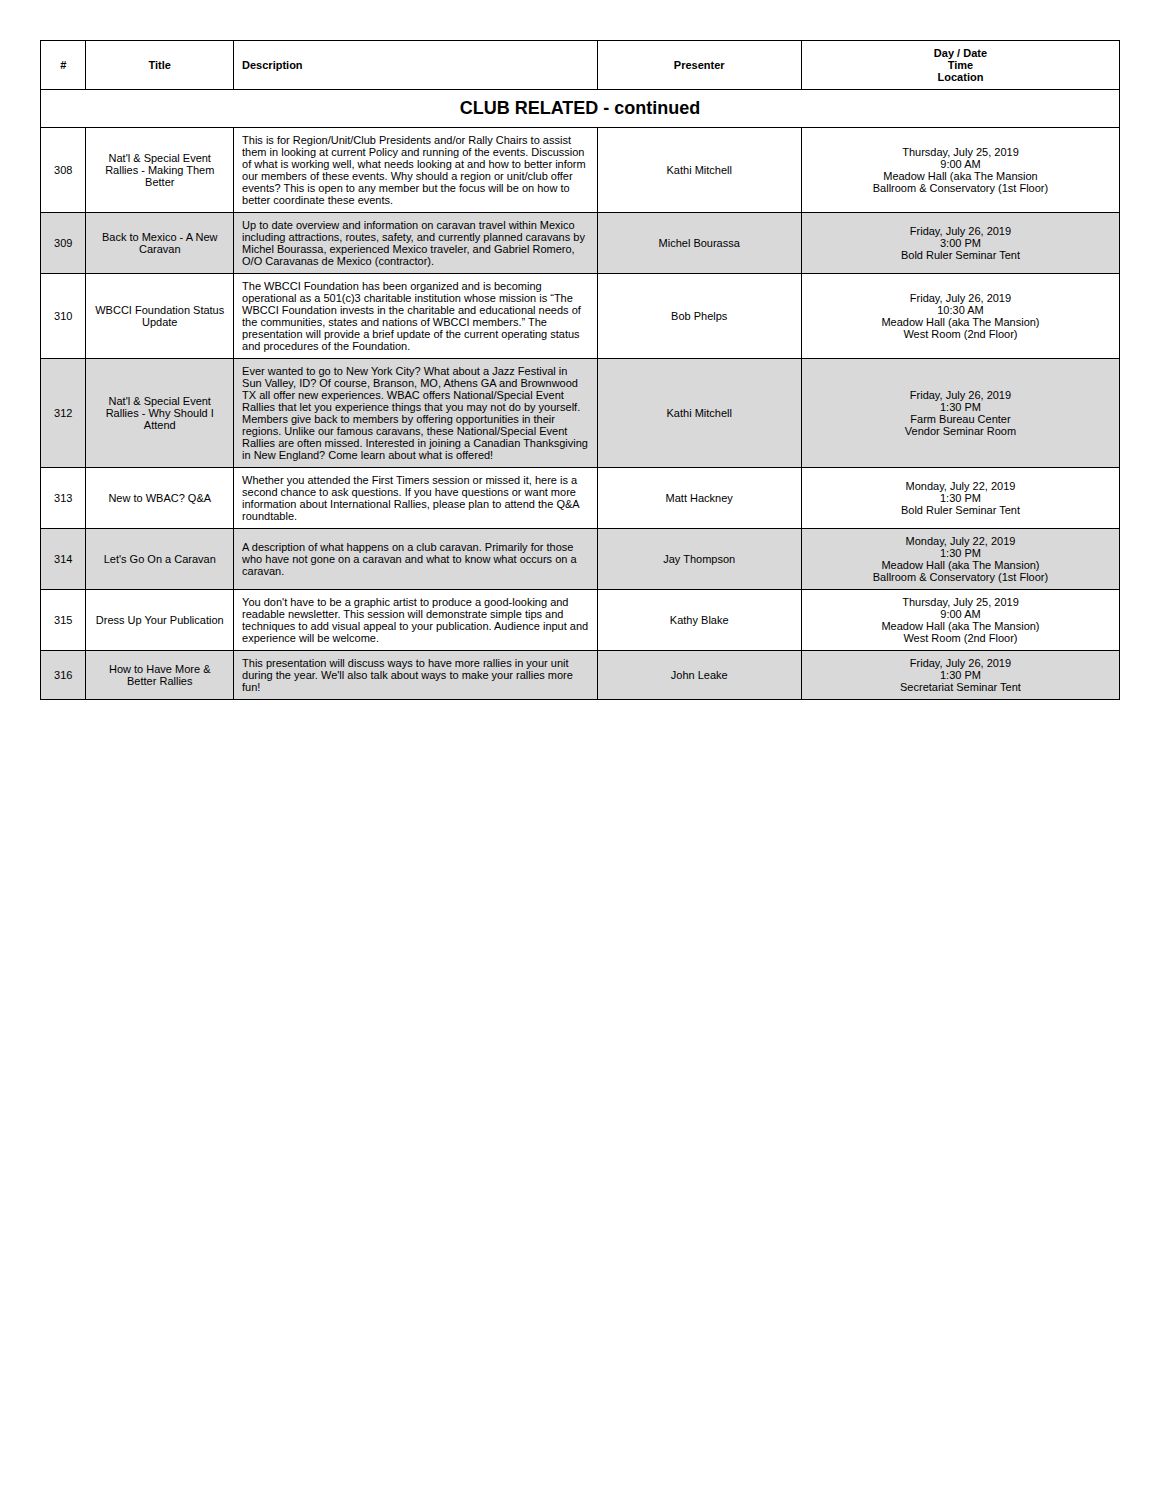| # | Title | Description | Presenter | Day / Date Time Location |
| --- | --- | --- | --- | --- |
| CLUB RELATED - continued |
| 308 | Nat'l & Special Event Rallies - Making Them Better | This is for Region/Unit/Club Presidents and/or Rally Chairs to assist them in looking at current Policy and running of the events. Discussion of what is working well, what needs looking at and how to better inform our members of these events. Why should a region or unit/club offer events? This is open to any member but the focus will be on how to better coordinate these events. | Kathi Mitchell | Thursday, July 25, 2019 9:00 AM Meadow Hall (aka The Mansion Ballroom & Conservatory (1st Floor) |
| 309 | Back to Mexico - A New Caravan | Up to date overview and information on caravan travel within Mexico including attractions, routes, safety, and currently planned caravans by Michel Bourassa, experienced Mexico traveler, and Gabriel Romero, O/O Caravanas de Mexico (contractor). | Michel Bourassa | Friday, July 26, 2019 3:00 PM Bold Ruler Seminar Tent |
| 310 | WBCCI Foundation Status Update | The WBCCI Foundation has been organized and is becoming operational as a 501(c)3 charitable institution whose mission is “The WBCCI Foundation invests in the charitable and educational needs of the communities, states and nations of WBCCI members.” The presentation will provide a brief update of the current operating status and procedures of the Foundation. | Bob Phelps | Friday, July 26, 2019 10:30 AM Meadow Hall (aka The Mansion) West Room (2nd Floor) |
| 312 | Nat'l & Special Event Rallies - Why Should I Attend | Ever wanted to go to New York City? What about a Jazz Festival in Sun Valley, ID? Of course, Branson, MO, Athens GA and Brownwood TX all offer new experiences. WBAC offers National/Special Event Rallies that let you experience things that you may not do by yourself. Members give back to members by offering opportunities in their regions. Unlike our famous caravans, these National/Special Event Rallies are often missed. Interested in joining a Canadian Thanksgiving in New England? Come learn about what is offered! | Kathi Mitchell | Friday, July 26, 2019 1:30 PM Farm Bureau Center Vendor Seminar Room |
| 313 | New to WBAC? Q&A | Whether you attended the First Timers session or missed it, here is a second chance to ask questions. If you have questions or want more information about International Rallies, please plan to attend the Q&A roundtable. | Matt Hackney | Monday, July 22, 2019 1:30 PM Bold Ruler Seminar Tent |
| 314 | Let's Go On a Caravan | A description of what happens on a club caravan. Primarily for those who have not gone on a caravan and what to know what occurs on a caravan. | Jay Thompson | Monday, July 22, 2019 1:30 PM Meadow Hall (aka The Mansion) Ballroom & Conservatory (1st Floor) |
| 315 | Dress Up Your Publication | You don't have to be a graphic artist to produce a good-looking and readable newsletter. This session will demonstrate simple tips and techniques to add visual appeal to your publication. Audience input and experience will be welcome. | Kathy Blake | Thursday, July 25, 2019 9:00 AM Meadow Hall (aka The Mansion) West Room (2nd Floor) |
| 316 | How to Have More & Better Rallies | This presentation will discuss ways to have more rallies in your unit during the year. We'll also talk about ways to make your rallies more fun! | John Leake | Friday, July 26, 2019 1:30 PM Secretariat Seminar Tent |